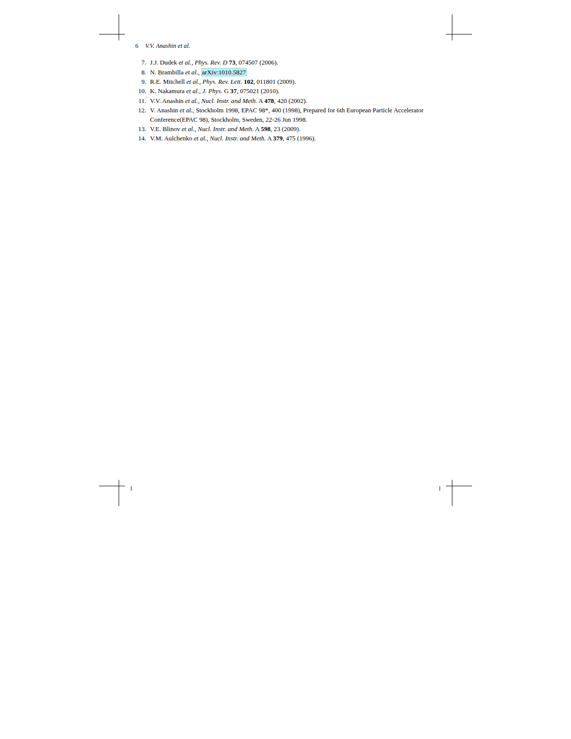6 V.V. Anashin et al.
7. J.J. Dudek et al., Phys. Rev. D 73, 074507 (2006).
8. N. Brambilla et al., arXiv:1010.5827
9. R.E. Mitchell et al., Phys. Rev. Lett. 102, 011801 (2009).
10. K. Nakamura et al., J. Phys. G 37, 075021 (2010).
11. V.V. Anashin et al., Nucl. Instr. and Meth. A 478, 420 (2002).
12. V. Anashin et al., Stockholm 1998, EPAC 98*, 400 (1998), Prepared for 6th European Particle Accelerator Conference(EPAC 98), Stockholm, Sweden, 22-26 Jun 1998.
13. V.E. Blinov et al., Nucl. Instr. and Meth. A 598, 23 (2009).
14. V.M. Aulchenko et al., Nucl. Instr. and Meth. A 379, 475 (1996).